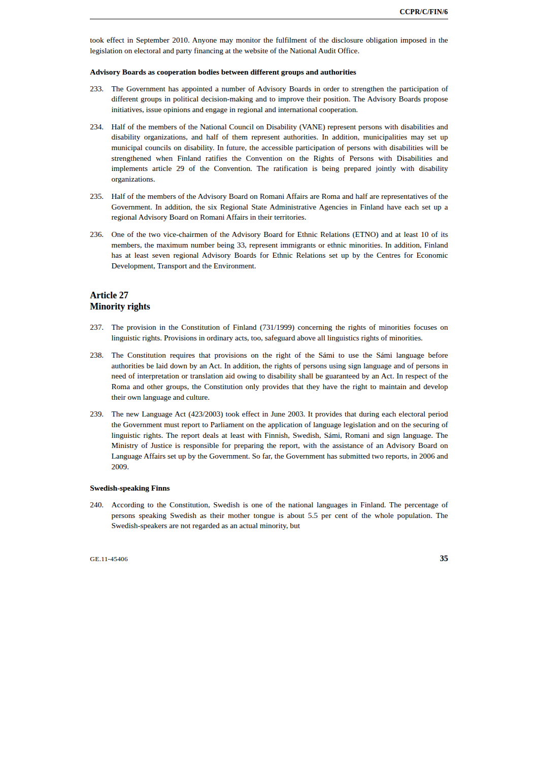CCPR/C/FIN/6
took effect in September 2010. Anyone may monitor the fulfilment of the disclosure obligation imposed in the legislation on electoral and party financing at the website of the National Audit Office.
Advisory Boards as cooperation bodies between different groups and authorities
233.
The Government has appointed a number of Advisory Boards in order to strengthen the participation of different groups in political decision-making and to improve their position. The Advisory Boards propose initiatives, issue opinions and engage in regional and international cooperation.
234.
Half of the members of the National Council on Disability (VANE) represent persons with disabilities and disability organizations, and half of them represent authorities. In addition, municipalities may set up municipal councils on disability. In future, the accessible participation of persons with disabilities will be strengthened when Finland ratifies the Convention on the Rights of Persons with Disabilities and implements article 29 of the Convention. The ratification is being prepared jointly with disability organizations.
235.
Half of the members of the Advisory Board on Romani Affairs are Roma and half are representatives of the Government. In addition, the six Regional State Administrative Agencies in Finland have each set up a regional Advisory Board on Romani Affairs in their territories.
236.
One of the two vice-chairmen of the Advisory Board for Ethnic Relations (ETNO) and at least 10 of its members, the maximum number being 33, represent immigrants or ethnic minorities. In addition, Finland has at least seven regional Advisory Boards for Ethnic Relations set up by the Centres for Economic Development, Transport and the Environment.
Article 27 Minority rights
237.
The provision in the Constitution of Finland (731/1999) concerning the rights of minorities focuses on linguistic rights. Provisions in ordinary acts, too, safeguard above all linguistics rights of minorities.
238.
The Constitution requires that provisions on the right of the Sámi to use the Sámi language before authorities be laid down by an Act. In addition, the rights of persons using sign language and of persons in need of interpretation or translation aid owing to disability shall be guaranteed by an Act. In respect of the Roma and other groups, the Constitution only provides that they have the right to maintain and develop their own language and culture.
239.
The new Language Act (423/2003) took effect in June 2003. It provides that during each electoral period the Government must report to Parliament on the application of language legislation and on the securing of linguistic rights. The report deals at least with Finnish, Swedish, Sámi, Romani and sign language. The Ministry of Justice is responsible for preparing the report, with the assistance of an Advisory Board on Language Affairs set up by the Government. So far, the Government has submitted two reports, in 2006 and 2009.
Swedish-speaking Finns
240.
According to the Constitution, Swedish is one of the national languages in Finland. The percentage of persons speaking Swedish as their mother tongue is about 5.5 per cent of the whole population. The Swedish-speakers are not regarded as an actual minority, but
GE.11-45406
35